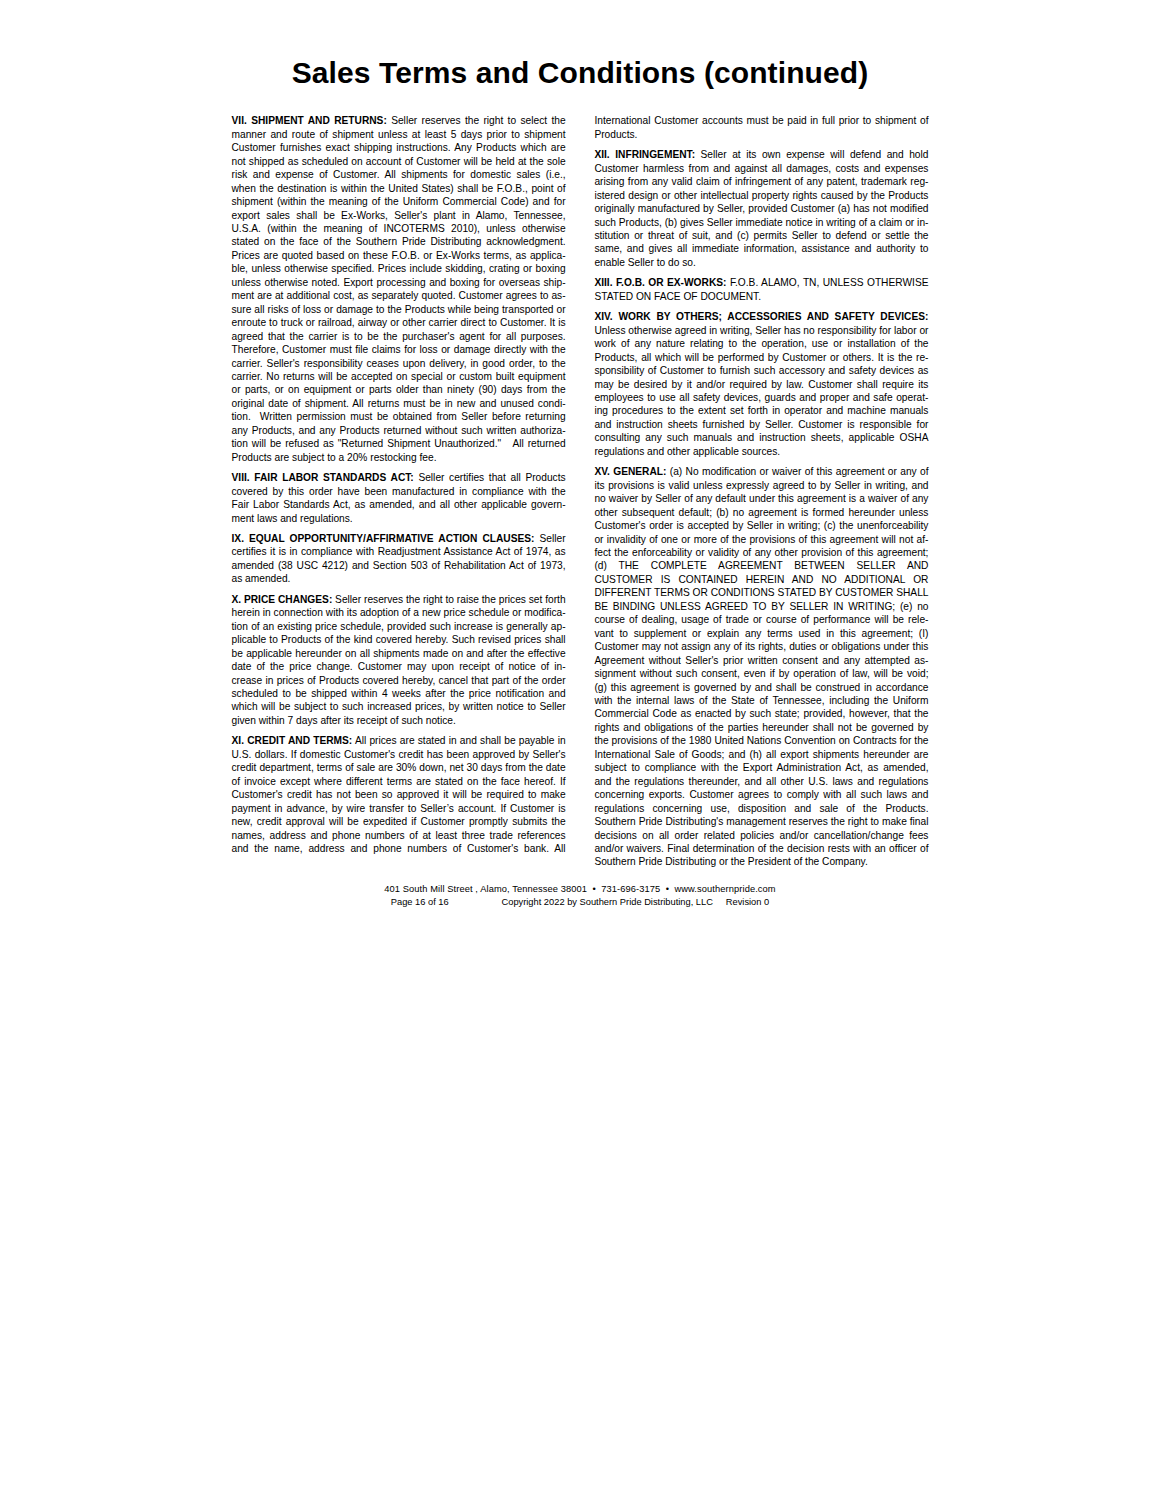Sales Terms and Conditions (continued)
VII. SHIPMENT AND RETURNS: Seller reserves the right to select the manner and route of shipment unless at least 5 days prior to shipment Customer furnishes exact shipping instructions. Any Products which are not shipped as scheduled on account of Customer will be held at the sole risk and expense of Customer. All shipments for domestic sales (i.e., when the destination is within the United States) shall be F.O.B., point of shipment (within the meaning of the Uniform Commercial Code) and for export sales shall be Ex-Works, Seller's plant in Alamo, Tennessee, U.S.A. (within the meaning of INCOTERMS 2010), unless otherwise stated on the face of the Southern Pride Distributing acknowledgment. Prices are quoted based on these F.O.B. or Ex-Works terms, as applicable, unless otherwise specified. Prices include skidding, crating or boxing unless otherwise noted. Export processing and boxing for overseas shipment are at additional cost, as separately quoted. Customer agrees to assure all risks of loss or damage to the Products while being transported or enroute to truck or railroad, airway or other carrier direct to Customer. It is agreed that the carrier is to be the purchaser's agent for all purposes. Therefore, Customer must file claims for loss or damage directly with the carrier. Seller's responsibility ceases upon delivery, in good order, to the carrier. No returns will be accepted on special or custom built equipment or parts, or on equipment or parts older than ninety (90) days from the original date of shipment. All returns must be in new and unused condition. Written permission must be obtained from Seller before returning any Products, and any Products returned without such written authorization will be refused as "Returned Shipment Unauthorized." All returned Products are subject to a 20% restocking fee.
VIII. FAIR LABOR STANDARDS ACT: Seller certifies that all Products covered by this order have been manufactured in compliance with the Fair Labor Standards Act, as amended, and all other applicable government laws and regulations.
IX. EQUAL OPPORTUNITY/AFFIRMATIVE ACTION CLAUSES: Seller certifies it is in compliance with Readjustment Assistance Act of 1974, as amended (38 USC 4212) and Section 503 of Rehabilitation Act of 1973, as amended.
X. PRICE CHANGES: Seller reserves the right to raise the prices set forth herein in connection with its adoption of a new price schedule or modification of an existing price schedule, provided such increase is generally applicable to Products of the kind covered hereby. Such revised prices shall be applicable hereunder on all shipments made on and after the effective date of the price change. Customer may upon receipt of notice of increase in prices of Products covered hereby, cancel that part of the order scheduled to be shipped within 4 weeks after the price notification and which will be subject to such increased prices, by written notice to Seller given within 7 days after its receipt of such notice.
XI. CREDIT AND TERMS: All prices are stated in and shall be payable in U.S. dollars. If domestic Customer's credit has been approved by Seller's credit department, terms of sale are 30% down, net 30 days from the date of invoice except where different terms are stated on the face hereof. If Customer's credit has not been so approved it will be required to make payment in advance, by wire transfer to Seller’s account. If Customer is new, credit approval will be expedited if Customer promptly submits the names, address and phone numbers of at least three trade references and the name, address and phone numbers of Customer's bank. All International Customer accounts must be paid in full prior to shipment of Products.
XII. INFRINGEMENT: Seller at its own expense will defend and hold Customer harmless from and against all damages, costs and expenses arising from any valid claim of infringement of any patent, trademark registered design or other intellectual property rights caused by the Products originally manufactured by Seller, provided Customer (a) has not modified such Products, (b) gives Seller immediate notice in writing of a claim or institution or threat of suit, and (c) permits Seller to defend or settle the same, and gives all immediate information, assistance and authority to enable Seller to do so.
XIII. F.O.B. OR EX-WORKS: F.O.B. ALAMO, TN, UNLESS OTHERWISE STATED ON FACE OF DOCUMENT.
XIV. WORK BY OTHERS; ACCESSORIES AND SAFETY DEVICES: Unless otherwise agreed in writing, Seller has no responsibility for labor or work of any nature relating to the operation, use or installation of the Products, all which will be performed by Customer or others. It is the responsibility of Customer to furnish such accessory and safety devices as may be desired by it and/or required by law. Customer shall require its employees to use all safety devices, guards and proper and safe operating procedures to the extent set forth in operator and machine manuals and instruction sheets furnished by Seller. Customer is responsible for consulting any such manuals and instruction sheets, applicable OSHA regulations and other applicable sources.
XV. GENERAL: (a) No modification or waiver of this agreement or any of its provisions is valid unless expressly agreed to by Seller in writing, and no waiver by Seller of any default under this agreement is a waiver of any other subsequent default; (b) no agreement is formed hereunder unless Customer's order is accepted by Seller in writing; (c) the unenforceability or invalidity of one or more of the provisions of this agreement will not affect the enforceability or validity of any other provision of this agreement; (d) THE COMPLETE AGREEMENT BETWEEN SELLER AND CUSTOMER IS CONTAINED HEREIN AND NO ADDITIONAL OR DIFFERENT TERMS OR CONDITIONS STATED BY CUSTOMER SHALL BE BINDING UNLESS AGREED TO BY SELLER IN WRITING; (e) no course of dealing, usage of trade or course of performance will be relevant to supplement or explain any terms used in this agreement; (I) Customer may not assign any of its rights, duties or obligations under this Agreement without Seller's prior written consent and any attempted assignment without such consent, even if by operation of law, will be void; (g) this agreement is governed by and shall be construed in accordance with the internal laws of the State of Tennessee, including the Uniform Commercial Code as enacted by such state; provided, however, that the rights and obligations of the parties hereunder shall not be governed by the provisions of the 1980 United Nations Convention on Contracts for the International Sale of Goods; and (h) all export shipments hereunder are subject to compliance with the Export Administration Act, as amended, and the regulations thereunder, and all other U.S. laws and regulations concerning exports. Customer agrees to comply with all such laws and regulations concerning use, disposition and sale of the Products. Southern Pride Distributing's management reserves the right to make final decisions on all order related policies and/or cancellation/change fees and/or waivers. Final determination of the decision rests with an officer of Southern Pride Distributing or the President of the Company.
401 South Mill Street , Alamo, Tennessee 38001 • 731-696-3175 • www.southernpride.com
Page 16 of 16 Copyright 2022 by Southern Pride Distributing, LLC Revision 0